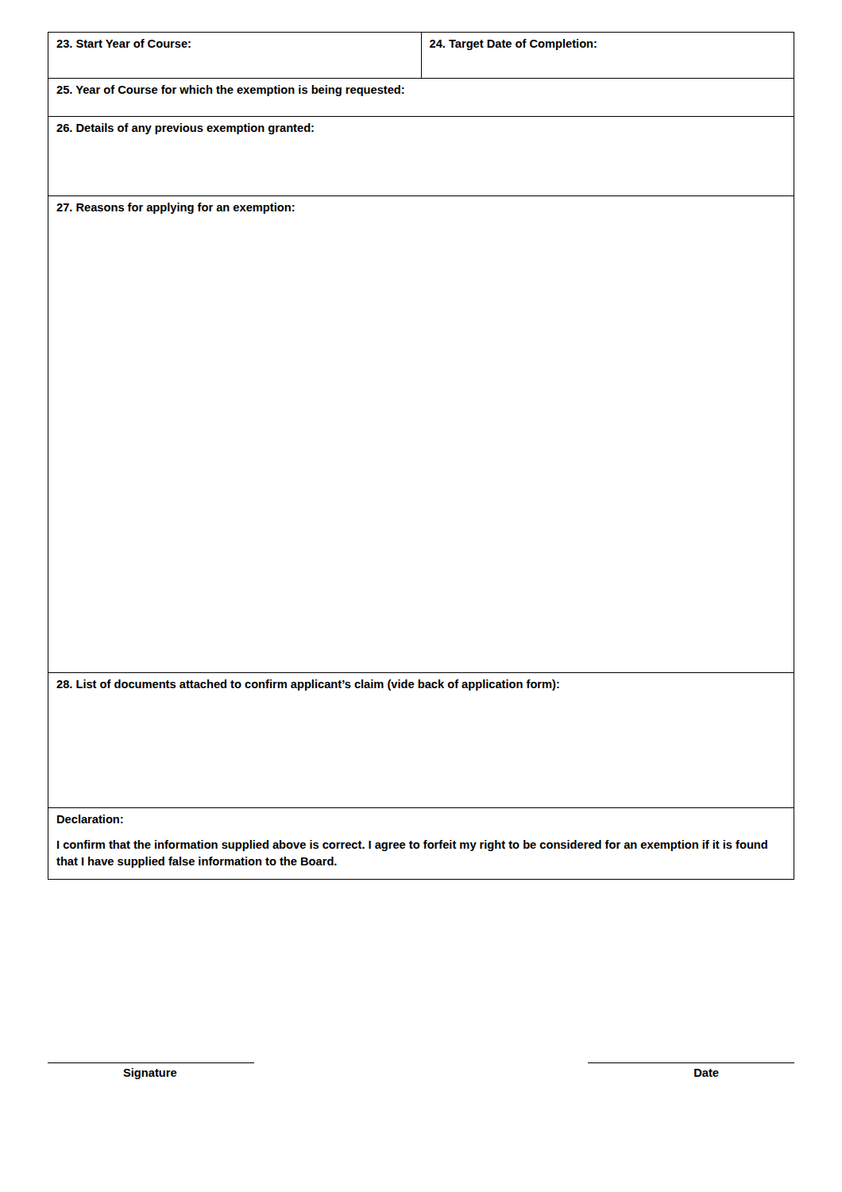| 23. Start Year of Course: | 24. Target Date of Completion: |
| 25. Year of Course for which the exemption is being requested: |
| 26. Details of any previous exemption granted: |
| 27. Reasons for applying for an exemption: |
| 28. List of documents attached to confirm applicant’s claim (vide back of application form): |
| Declaration: I confirm that the information supplied above is correct. I agree to forfeit my right to be considered for an exemption if it is found that I have supplied false information to the Board. |
| Signature | Date |